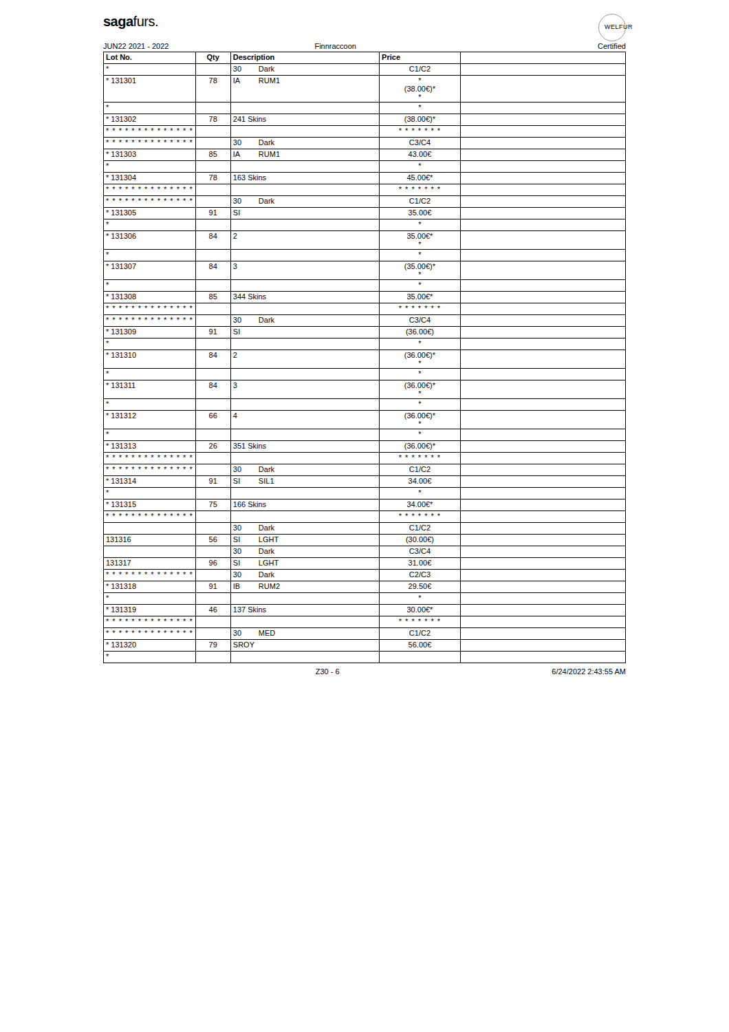sagafurs.
WELFUR
JUN22 2021 - 2022
Finnraccoon
Certified
| Lot No. | Qty | Description | Price | |
| --- | --- | --- | --- | --- |
| * | | 30 Dark | C1/C2 | |
| * 131301 | 78 | IA RUM1 | * (38.00€)* * | |
| * | | | * | |
| * 131302 | 78 | 241 Skins | (38.00€)* | |
| * * * * * * * * * * * * * * | | | * * * * * * * | |
| * * * * * * * * * * * * * * | | 30 Dark | C3/C4 | |
| * 131303 | 85 | IA RUM1 | 43.00€ | |
| * | | | * | |
| * 131304 | 78 | 163 Skins | 45.00€* | |
| * * * * * * * * * * * * * * | | | * * * * * * * | |
| * * * * * * * * * * * * * * | | 30 Dark | C1/C2 | |
| * 131305 | 91 | SI | 35.00€ | |
| * | | | * | |
| * 131306 | 84 | 2 | 35.00€* * | |
| * | | | * | |
| * 131307 | 84 | 3 | (35.00€)* * | |
| * | | | * | |
| * 131308 | 85 | 344 Skins | 35.00€* | |
| * * * * * * * * * * * * * * | | | * * * * * * * | |
| * * * * * * * * * * * * * * | | 30 Dark | C3/C4 | |
| * 131309 | 91 | SI | (36.00€) | |
| * | | | * | |
| * 131310 | 84 | 2 | (36.00€)* * | |
| * | | | * | |
| * 131311 | 84 | 3 | (36.00€)* * | |
| * | | | * | |
| * 131312 | 66 | 4 | (36.00€)* * | |
| * | | | * | |
| * 131313 | 26 | 351 Skins | (36.00€)* | |
| * * * * * * * * * * * * * * | | | * * * * * * * | |
| * * * * * * * * * * * * * * | | 30 Dark | C1/C2 | |
| * 131314 | 91 | SI SIL1 | 34.00€ | |
| * | | | * | |
| * 131315 | 75 | 166 Skins | 34.00€* | |
| * * * * * * * * * * * * * * | | | * * * * * * * | |
| | | 30 Dark | C1/C2 | |
| 131316 | 56 | SI LGHT | (30.00€) | |
| | | 30 Dark | C3/C4 | |
| 131317 | 96 | SI LGHT | 31.00€ | |
| * * * * * * * * * * * * * * | | 30 Dark | C2/C3 | |
| * 131318 | 91 | IB RUM2 | 29.50€ | |
| * | | | * | |
| * 131319 | 46 | 137 Skins | 30.00€* | |
| * * * * * * * * * * * * * * | | | * * * * * * * | |
| * * * * * * * * * * * * * * | | 30 MED | C1/C2 | |
| * 131320 | 79 | SROY | 56.00€ | |
| * | | | | |
Z30 - 6
6/24/2022 2:43:55 AM